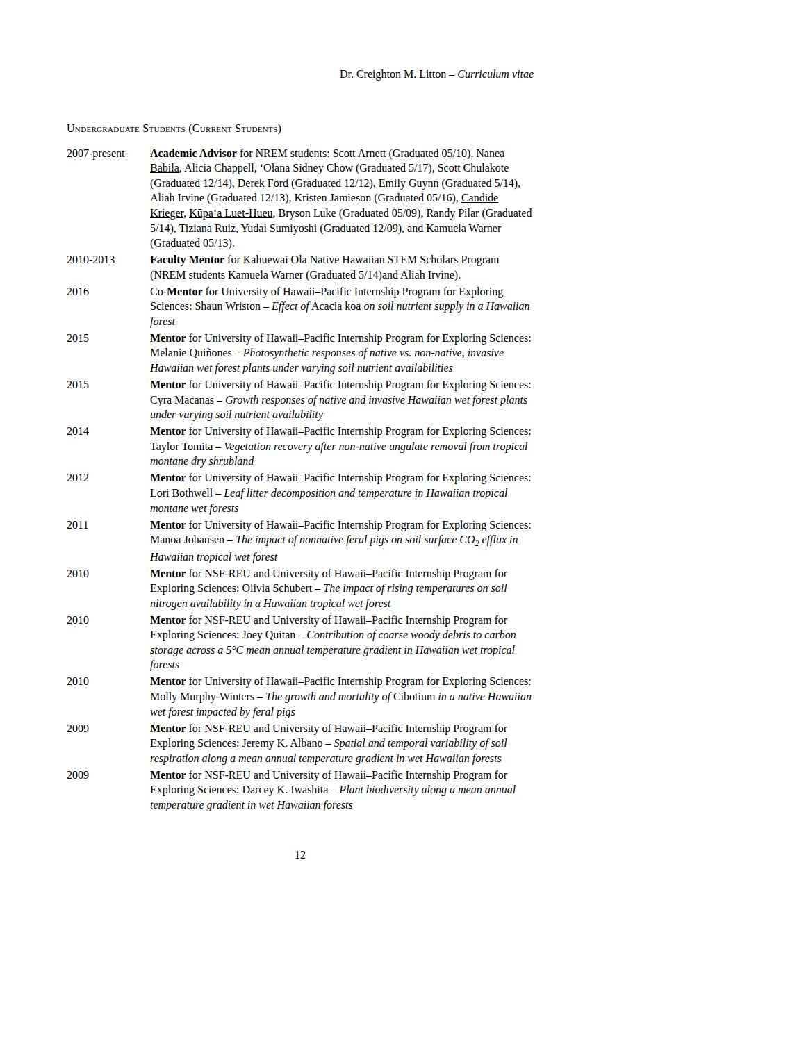Dr. Creighton M. Litton – Curriculum vitae
Undergraduate Students (Current Students)
| 2007-present | Academic Advisor for NREM students: Scott Arnett (Graduated 05/10), Nanea Babila , Alicia Chappell, ʻOlana Sidney Chow (Graduated 5/17), Scott Chulakote (Graduated 12/14), Derek Ford (Graduated 12/12), Emily Guynn (Graduated 5/14), Aliah Irvine (Graduated 12/13), Kristen Jamieson (Graduated 05/16), Candide Krieger , Kūpaʻa Luet-Hueu , Bryson Luke (Graduated 05/09), Randy Pilar (Graduated 5/14), Tiziana Ruiz , Yudai Sumiyoshi (Graduated 12/09), and Kamuela Warner (Graduated 05/13). |
| 2010-2013 | Faculty Mentor for Kahuewai Ola Native Hawaiian STEM Scholars Program (NREM students Kamuela Warner (Graduated 5/14)and Aliah Irvine). |
| 2016 | Co- Mentor for University of Hawaii–Pacific Internship Program for Exploring Sciences: Shaun Wriston – Effect of Acacia koa on soil nutrient supply in a Hawaiian forest |
| 2015 | Mentor for University of Hawaii–Pacific Internship Program for Exploring Sciences: Melanie Quiñones – Photosynthetic responses of native vs. non-native, invasive Hawaiian wet forest plants under varying soil nutrient availabilities |
| 2015 | Mentor for University of Hawaii–Pacific Internship Program for Exploring Sciences: Cyra Macanas – Growth responses of native and invasive Hawaiian wet forest plants under varying soil nutrient availability |
| 2014 | Mentor for University of Hawaii–Pacific Internship Program for Exploring Sciences: Taylor Tomita – Vegetation recovery after non-native ungulate removal from tropical montane dry shrubland |
| 2012 | Mentor for University of Hawaii–Pacific Internship Program for Exploring Sciences: Lori Bothwell – Leaf litter decomposition and temperature in Hawaiian tropical montane wet forests |
| 2011 | Mentor for University of Hawaii–Pacific Internship Program for Exploring Sciences: Manoa Johansen – The impact of nonnative feral pigs on soil surface CO 2 efflux in Hawaiian tropical wet forest |
| 2010 | Mentor for NSF-REU and University of Hawaii–Pacific Internship Program for Exploring Sciences: Olivia Schubert – The impact of rising temperatures on soil nitrogen availability in a Hawaiian tropical wet forest |
| 2010 | Mentor for NSF-REU and University of Hawaii–Pacific Internship Program for Exploring Sciences: Joey Quitan – Contribution of coarse woody debris to carbon storage across a 5°C mean annual temperature gradient in Hawaiian wet tropical forests |
| 2010 | Mentor for University of Hawaii–Pacific Internship Program for Exploring Sciences: Molly Murphy-Winters – The growth and mortality of Cibotium in a native Hawaiian wet forest impacted by feral pigs |
| 2009 | Mentor for NSF-REU and University of Hawaii–Pacific Internship Program for Exploring Sciences: Jeremy K. Albano – Spatial and temporal variability of soil respiration along a mean annual temperature gradient in wet Hawaiian forests |
| 2009 | Mentor for NSF-REU and University of Hawaii–Pacific Internship Program for Exploring Sciences: Darcey K. Iwashita – Plant biodiversity along a mean annual temperature gradient in wet Hawaiian forests |
12